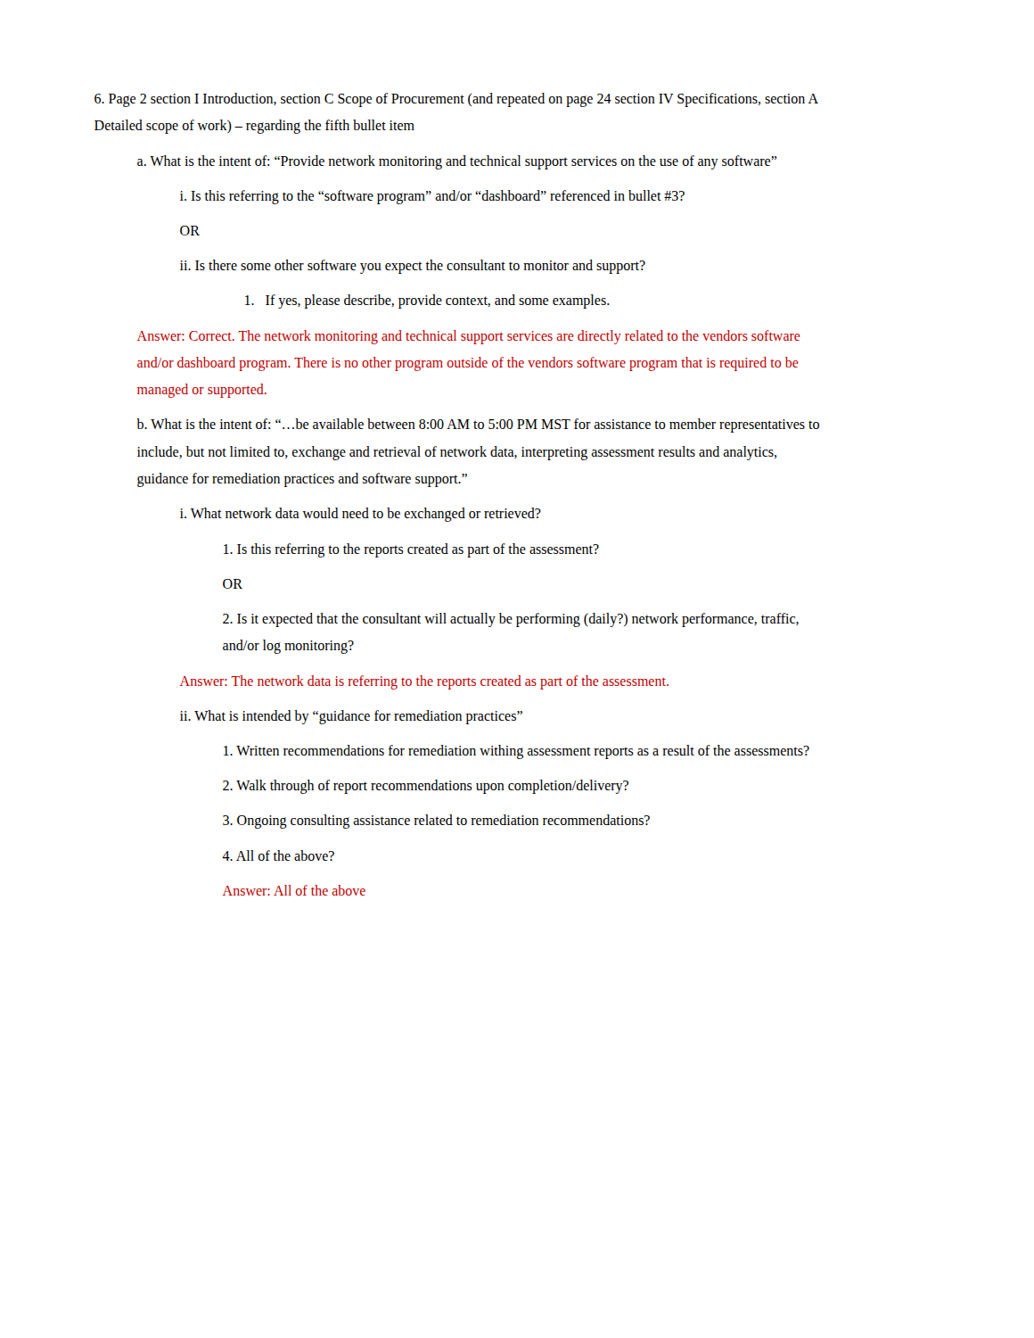6. Page 2 section I Introduction, section C Scope of Procurement (and repeated on page 24 section IV Specifications, section A Detailed scope of work) – regarding the fifth bullet item
a. What is the intent of: “Provide network monitoring and technical support services on the use of any software”
i. Is this referring to the “software program” and/or “dashboard” referenced in bullet #3?
OR
ii. Is there some other software you expect the consultant to monitor and support?
1. If yes, please describe, provide context, and some examples.
Answer: Correct. The network monitoring and technical support services are directly related to the vendors software and/or dashboard program. There is no other program outside of the vendors software program that is required to be managed or supported.
b. What is the intent of: “…be available between 8:00 AM to 5:00 PM MST for assistance to member representatives to include, but not limited to, exchange and retrieval of network data, interpreting assessment results and analytics, guidance for remediation practices and software support.”
i. What network data would need to be exchanged or retrieved?
1. Is this referring to the reports created as part of the assessment?
OR
2. Is it expected that the consultant will actually be performing (daily?) network performance, traffic, and/or log monitoring?
Answer: The network data is referring to the reports created as part of the assessment.
ii. What is intended by “guidance for remediation practices”
1. Written recommendations for remediation withing assessment reports as a result of the assessments?
2. Walk through of report recommendations upon completion/delivery?
3. Ongoing consulting assistance related to remediation recommendations?
4. All of the above?
Answer: All of the above